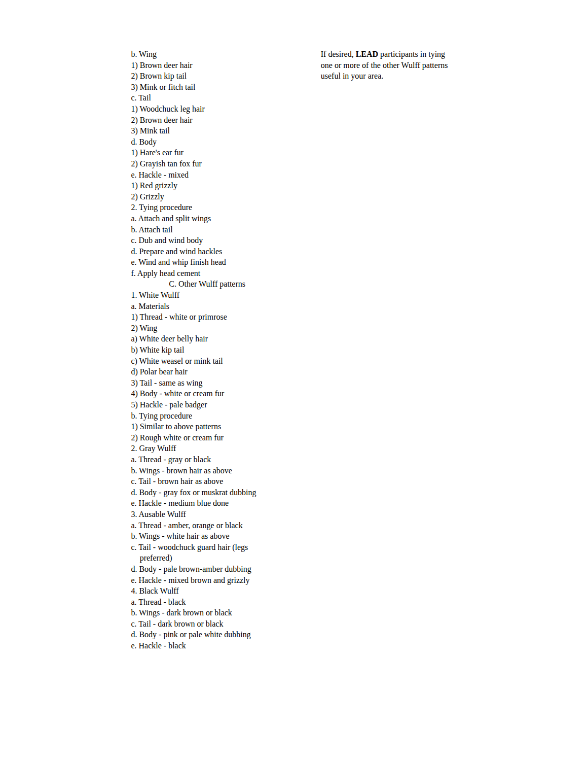b. Wing
1) Brown deer hair
2) Brown kip tail
3) Mink or fitch tail
c. Tail
1) Woodchuck leg hair
2) Brown deer hair
3) Mink tail
d. Body
1) Hare's ear fur
2) Grayish tan fox fur
e. Hackle - mixed
1) Red grizzly
2) Grizzly
2. Tying procedure
a. Attach and split wings
b. Attach tail
c. Dub and wind body
d. Prepare and wind hackles
e. Wind and whip finish head
f. Apply head cement
C. Other Wulff patterns
1. White Wulff
a. Materials
1) Thread - white or primrose
2) Wing
a) White deer belly hair
b) White kip tail
c) White weasel or mink tail
d) Polar bear hair
3) Tail - same as wing
4) Body - white or cream fur
5) Hackle - pale badger
b. Tying procedure
1) Similar to above patterns
2) Rough white or cream fur
2. Gray Wulff
a. Thread - gray or black
b. Wings - brown hair as above
c. Tail - brown hair as above
d. Body - gray fox or muskrat dubbing
e. Hackle - medium blue done
3. Ausable Wulff
a. Thread - amber, orange or black
b. Wings - white hair as above
c. Tail - woodchuck guard hair (legspreferred)
d. Body - pale brown-amber dubbing
e. Hackle - mixed brown and grizzly
4. Black Wulff
a. Thread - black
b. Wings - dark brown or black
c. Tail - dark brown or black
d. Body - pink or pale white dubbing
e. Hackle - black
If desired, LEAD participants in tying one or more of the other Wulff patterns useful in your area.